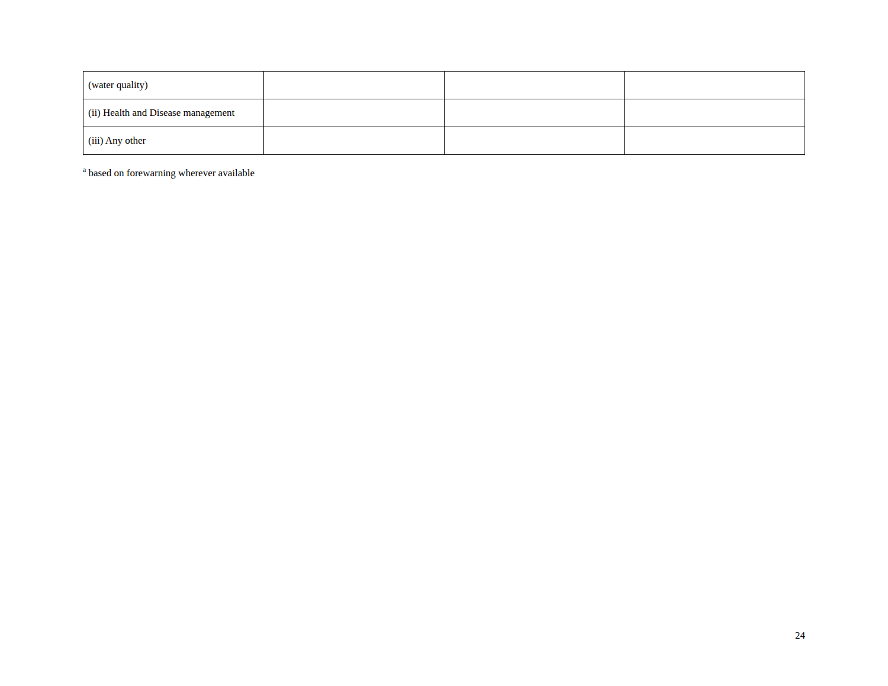| (water quality) | | | |
| (ii) Health and Disease management | | | |
| (iii) Any other | | | |
a based on forewarning wherever available
24